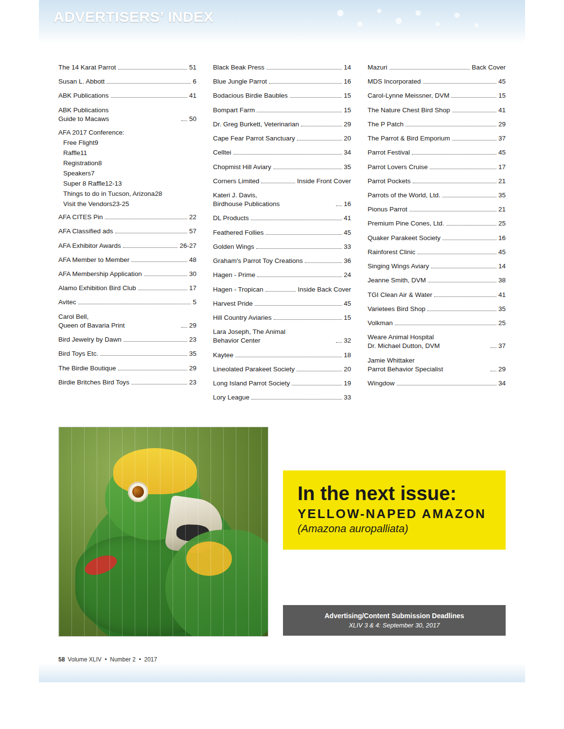ADVERTISERS’ INDEX
The 14 Karat Parrot 51
Susan L. Abbott 6
ABK Publications 41
ABK Publications Guide to Macaws 50
AFA 2017 Conference:
Free Flight 9
Raffle 11
Registration 8
Speakers 7
Super 8 Raffle 12-13
Things to do in Tucson, Arizona 28
Visit the Vendors 23-25
AFA CITES Pin 22
AFA Classified ads 57
AFA Exhibitor Awards 26-27
AFA Member to Member 48
AFA Membership Application 30
Alamo Exhibition Bird Club 17
Avitec 5
Carol Bell, Queen of Bavaria Print 29
Bird Jewelry by Dawn 23
Bird Toys Etc. 35
The Birdie Boutique 29
Birdie Britches Bird Toys 23
Black Beak Press 14
Blue Jungle Parrot 16
Bodacious Birdie Baubles 15
Bompart Farm 15
Dr. Greg Burkett, Veterinarian 29
Cape Fear Parrot Sanctuary 20
Celltei 34
Chopmist Hill Aviary 35
Corners Limited Inside Front Cover
Kateri J. Davis, Birdhouse Publications 16
DL Products 41
Feathered Follies 45
Golden Wings 33
Graham's Parrot Toy Creations 36
Hagen - Prime 24
Hagen - Tropican Inside Back Cover
Harvest Pride 45
Hill Country Aviaries 15
Lara Joseph, The Animal Behavior Center 32
Kaytee 18
Lineolated Parakeet Society 20
Long Island Parrot Society 19
Lory League 33
Mazuri Back Cover
MDS Incorporated 45
Carol-Lynne Meissner, DVM 15
The Nature Chest Bird Shop 41
The P Patch 29
The Parrot & Bird Emporium 37
Parrot Festival 45
Parrot Lovers Cruise 17
Parrot Pockets 21
Parrots of the World, Ltd. 35
Pionus Parrot 21
Premium Pine Cones, Ltd. 25
Quaker Parakeet Society 16
Rainforest Clinic 45
Singing Wings Aviary 14
Jeanne Smith, DVM 38
TGI Clean Air & Water 41
Varietees Bird Shop 35
Volkman 25
Weare Animal Hospital Dr. Michael Dutton, DVM 37
Jamie Whittaker Parrot Behavior Specialist 29
Wingdow 34
In the next issue:
YELLOW-NAPED AMAZON
(Amazona auropalliata)
Advertising/Content Submission Deadlines
XLIV 3 & 4: September 30, 2017
58 Volume XLIV • Number 2 • 2017